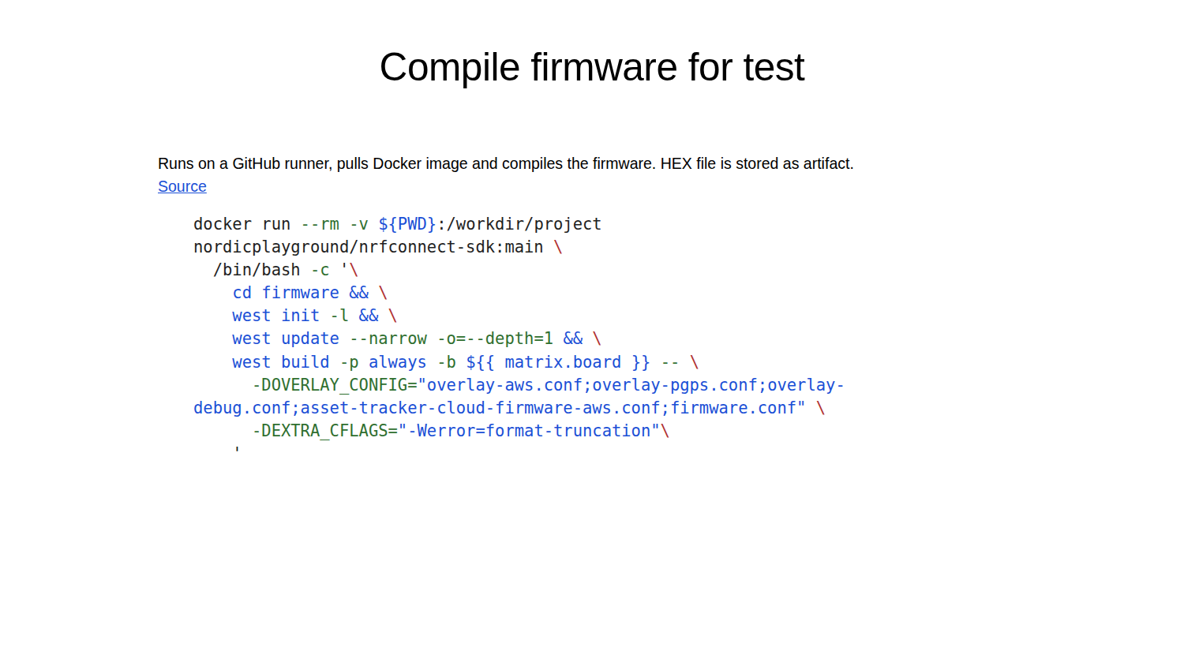Compile firmware for test
Runs on a GitHub runner, pulls Docker image and compiles the firmware. HEX file is stored as artifact.
Source
docker run --rm -v ${PWD}:/workdir/project
nordicplayground/nrfconnect-sdk:main \
  /bin/bash -c '\
    cd firmware && \
    west init -l && \
    west update --narrow -o=--depth=1 && \
    west build -p always -b ${{ matrix.board }} -- \
      -DOVERLAY_CONFIG="overlay-aws.conf;overlay-pgps.conf;overlay-
debug.conf;asset-tracker-cloud-firmware-aws.conf;firmware.conf" \
      -DEXTRA_CFLAGS="-Werror=format-truncation"\
    '